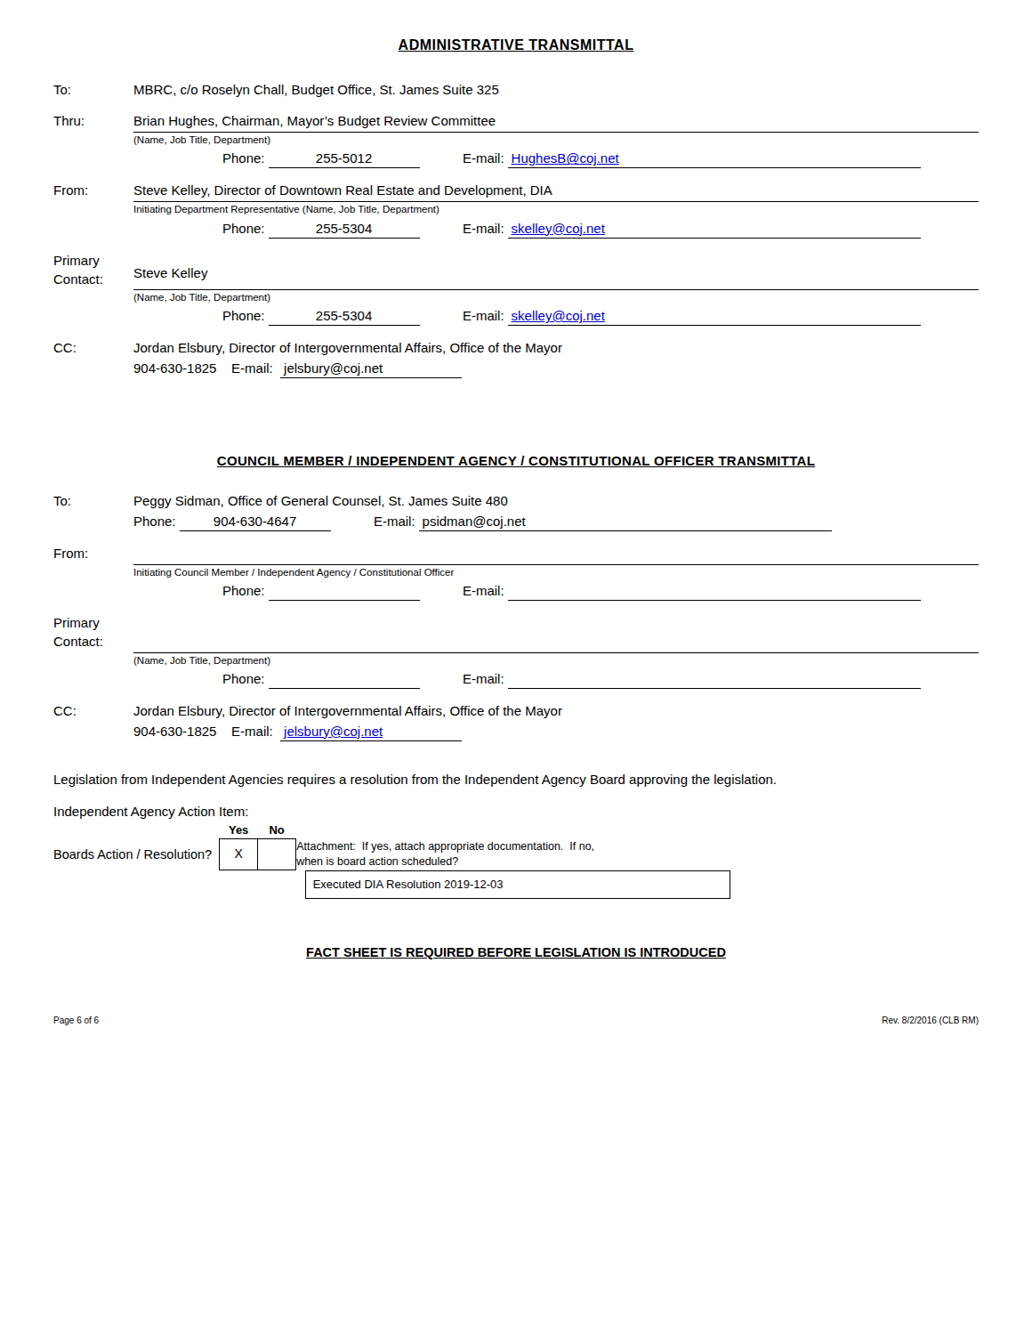ADMINISTRATIVE TRANSMITTAL
| To: | MBRC, c/o Roselyn Chall, Budget Office, St. James Suite 325 |
| Thru: | Brian Hughes, Chairman, Mayor’s Budget Review Committee |
| | (Name, Job Title, Department) |
| | Phone: 255-5012 E-mail: HughesB@coj.net |
| From: | Steve Kelley, Director of Downtown Real Estate and Development, DIA |
| | Initiating Department Representative (Name, Job Title, Department) |
| | Phone: 255-5304 E-mail: skelley@coj.net |
| Primary Contact: | Steve Kelley |
| | (Name, Job Title, Department) |
| | Phone: 255-5304 E-mail: skelley@coj.net |
| CC: | Jordan Elsbury, Director of Intergovernmental Affairs, Office of the Mayor |
| | 904-630-1825 E-mail: jelsbury@coj.net |
COUNCIL MEMBER / INDEPENDENT AGENCY / CONSTITUTIONAL OFFICER TRANSMITTAL
| To: | Peggy Sidman, Office of General Counsel, St. James Suite 480 |
| | Phone: 904-630-4647 E-mail: psidman@coj.net |
| From: | |
| | Initiating Council Member / Independent Agency / Constitutional Officer |
| | Phone: E-mail: |
| Primary Contact: | |
| | (Name, Job Title, Department) |
| | Phone: E-mail: |
| CC: | Jordan Elsbury, Director of Intergovernmental Affairs, Office of the Mayor |
| | 904-630-1825 E-mail: jelsbury@coj.net |
Legislation from Independent Agencies requires a resolution from the Independent Agency Board approving the legislation.
Independent Agency Action Item:
| | Yes | No | |
| Boards Action / Resolution? | X | | Attachment: If yes, attach appropriate documentation. If no, when is board action scheduled? |
| | Executed DIA Resolution 2019-12-03 |
FACT SHEET IS REQUIRED BEFORE LEGISLATION IS INTRODUCED
Page 6 of 6 Rev. 8/2/2016 (CLB RM)